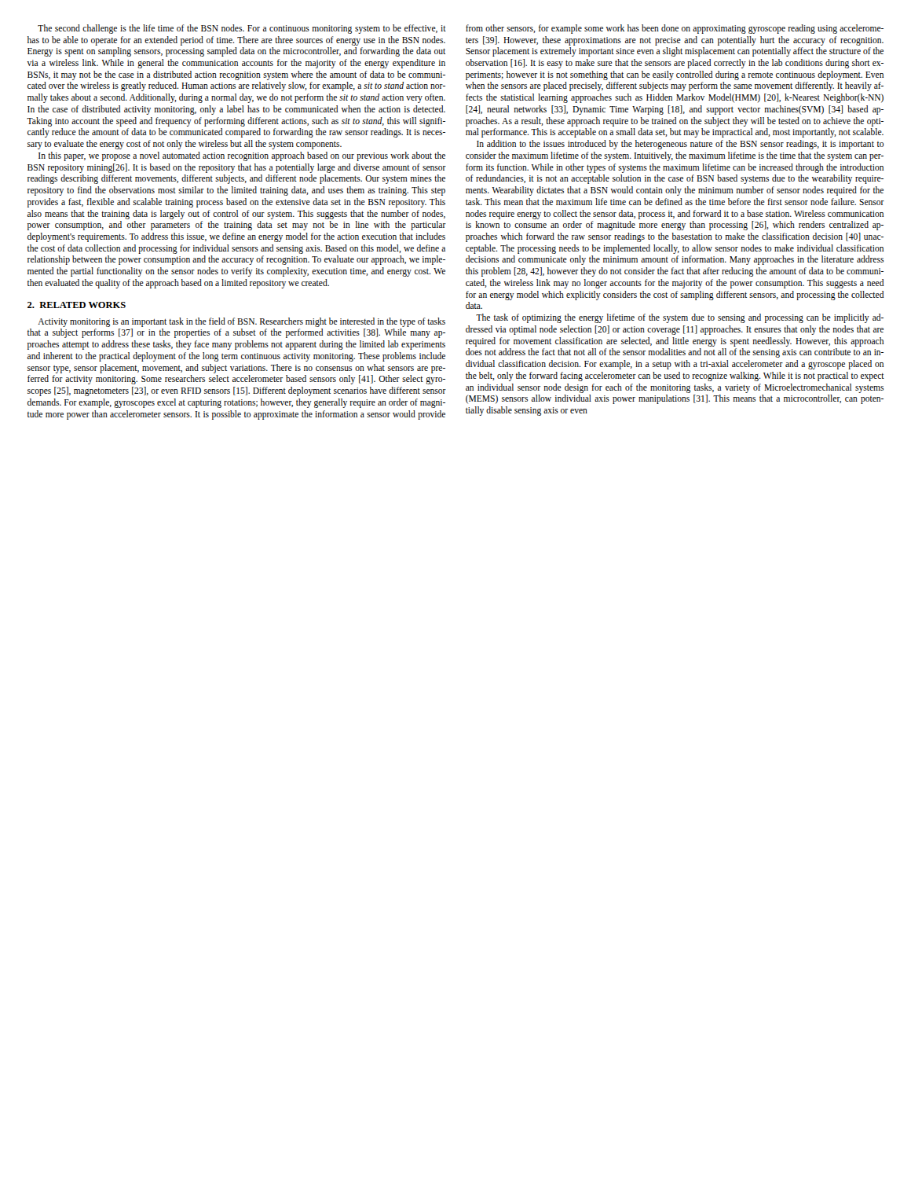The second challenge is the life time of the BSN nodes. For a continuous monitoring system to be effective, it has to be able to operate for an extended period of time. There are three sources of energy use in the BSN nodes. Energy is spent on sampling sensors, processing sampled data on the microcontroller, and forwarding the data out via a wireless link. While in general the communication accounts for the majority of the energy expenditure in BSNs, it may not be the case in a distributed action recognition system where the amount of data to be communicated over the wireless is greatly reduced. Human actions are relatively slow, for example, a sit to stand action normally takes about a second. Additionally, during a normal day, we do not perform the sit to stand action very often. In the case of distributed activity monitoring, only a label has to be communicated when the action is detected. Taking into account the speed and frequency of performing different actions, such as sit to stand, this will significantly reduce the amount of data to be communicated compared to forwarding the raw sensor readings. It is necessary to evaluate the energy cost of not only the wireless but all the system components.
In this paper, we propose a novel automated action recognition approach based on our previous work about the BSN repository mining[26]. It is based on the repository that has a potentially large and diverse amount of sensor readings describing different movements, different subjects, and different node placements. Our system mines the repository to find the observations most similar to the limited training data, and uses them as training. This step provides a fast, flexible and scalable training process based on the extensive data set in the BSN repository. This also means that the training data is largely out of control of our system. This suggests that the number of nodes, power consumption, and other parameters of the training data set may not be in line with the particular deployment's requirements. To address this issue, we define an energy model for the action execution that includes the cost of data collection and processing for individual sensors and sensing axis. Based on this model, we define a relationship between the power consumption and the accuracy of recognition. To evaluate our approach, we implemented the partial functionality on the sensor nodes to verify its complexity, execution time, and energy cost. We then evaluated the quality of the approach based on a limited repository we created.
2. RELATED WORKS
Activity monitoring is an important task in the field of BSN. Researchers might be interested in the type of tasks that a subject performs [37] or in the properties of a subset of the performed activities [38]. While many approaches attempt to address these tasks, they face many problems not apparent during the limited lab experiments and inherent to the practical deployment of the long term continuous activity monitoring. These problems include sensor type, sensor placement, movement, and subject variations. There is no consensus on what sensors are preferred for activity monitoring. Some researchers select accelerometer based sensors only [41]. Other select gyroscopes [25], magnetometers [23], or even RFID sensors [15]. Different deployment scenarios have different sensor demands. For example, gyroscopes excel at capturing rotations; however, they generally require an order of magnitude more power than accelerometer sensors. It is possible to approximate the information a sensor would provide from other sensors, for example some work has been done on approximating gyroscope reading using accelerometers [39]. However, these approximations are not precise and can potentially hurt the accuracy of recognition. Sensor placement is extremely important since even a slight misplacement can potentially affect the structure of the observation [16]. It is easy to make sure that the sensors are placed correctly in the lab conditions during short experiments; however it is not something that can be easily controlled during a remote continuous deployment. Even when the sensors are placed precisely, different subjects may perform the same movement differently. It heavily affects the statistical learning approaches such as Hidden Markov Model(HMM) [20], k-Nearest Neighbor(k-NN) [24], neural networks [33], Dynamic Time Warping [18], and support vector machines(SVM) [34] based approaches. As a result, these approach require to be trained on the subject they will be tested on to achieve the optimal performance. This is acceptable on a small data set, but may be impractical and, most importantly, not scalable.
In addition to the issues introduced by the heterogeneous nature of the BSN sensor readings, it is important to consider the maximum lifetime of the system. Intuitively, the maximum lifetime is the time that the system can perform its function. While in other types of systems the maximum lifetime can be increased through the introduction of redundancies, it is not an acceptable solution in the case of BSN based systems due to the wearability requirements. Wearability dictates that a BSN would contain only the minimum number of sensor nodes required for the task. This mean that the maximum life time can be defined as the time before the first sensor node failure. Sensor nodes require energy to collect the sensor data, process it, and forward it to a base station. Wireless communication is known to consume an order of magnitude more energy than processing [26], which renders centralized approaches which forward the raw sensor readings to the basestation to make the classification decision [40] unacceptable. The processing needs to be implemented locally, to allow sensor nodes to make individual classification decisions and communicate only the minimum amount of information. Many approaches in the literature address this problem [28, 42], however they do not consider the fact that after reducing the amount of data to be communicated, the wireless link may no longer accounts for the majority of the power consumption. This suggests a need for an energy model which explicitly considers the cost of sampling different sensors, and processing the collected data.
The task of optimizing the energy lifetime of the system due to sensing and processing can be implicitly addressed via optimal node selection [20] or action coverage [11] approaches. It ensures that only the nodes that are required for movement classification are selected, and little energy is spent needlessly. However, this approach does not address the fact that not all of the sensor modalities and not all of the sensing axis can contribute to an individual classification decision. For example, in a setup with a tri-axial accelerometer and a gyroscope placed on the belt, only the forward facing accelerometer can be used to recognize walking. While it is not practical to expect an individual sensor node design for each of the monitoring tasks, a variety of Microelectromechanical systems (MEMS) sensors allow individual axis power manipulations [31]. This means that a microcontroller, can potentially disable sensing axis or even